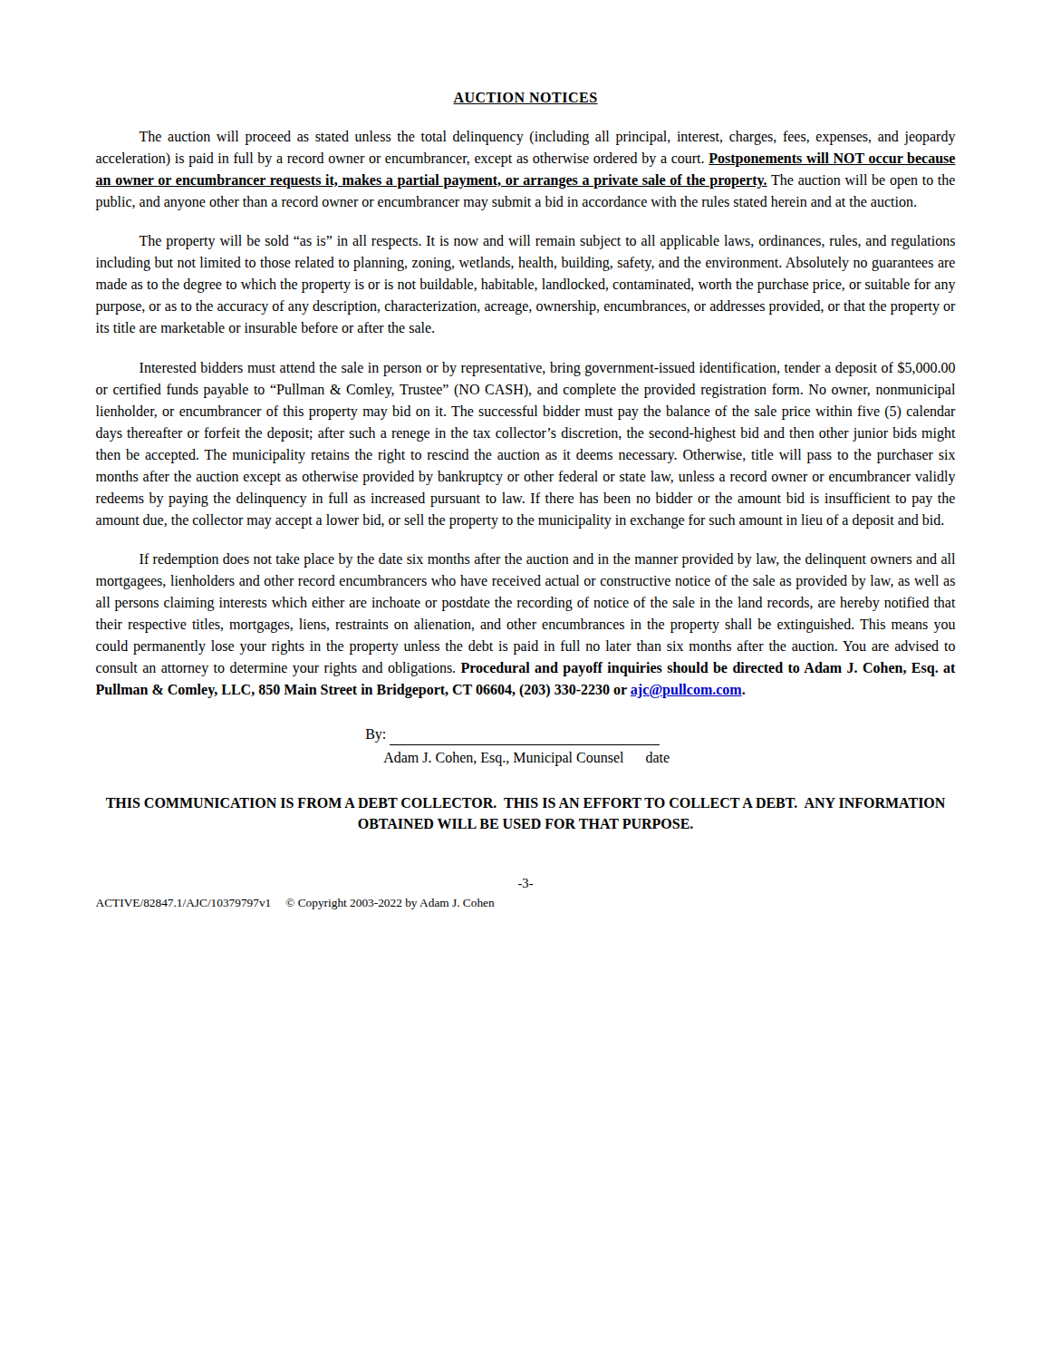AUCTION NOTICES
The auction will proceed as stated unless the total delinquency (including all principal, interest, charges, fees, expenses, and jeopardy acceleration) is paid in full by a record owner or encumbrancer, except as otherwise ordered by a court. Postponements will NOT occur because an owner or encumbrancer requests it, makes a partial payment, or arranges a private sale of the property. The auction will be open to the public, and anyone other than a record owner or encumbrancer may submit a bid in accordance with the rules stated herein and at the auction.
The property will be sold “as is” in all respects. It is now and will remain subject to all applicable laws, ordinances, rules, and regulations including but not limited to those related to planning, zoning, wetlands, health, building, safety, and the environment. Absolutely no guarantees are made as to the degree to which the property is or is not buildable, habitable, landlocked, contaminated, worth the purchase price, or suitable for any purpose, or as to the accuracy of any description, characterization, acreage, ownership, encumbrances, or addresses provided, or that the property or its title are marketable or insurable before or after the sale.
Interested bidders must attend the sale in person or by representative, bring government-issued identification, tender a deposit of $5,000.00 or certified funds payable to “Pullman & Comley, Trustee” (NO CASH), and complete the provided registration form. No owner, nonmunicipal lienholder, or encumbrancer of this property may bid on it. The successful bidder must pay the balance of the sale price within five (5) calendar days thereafter or forfeit the deposit; after such a renege in the tax collector’s discretion, the second-highest bid and then other junior bids might then be accepted. The municipality retains the right to rescind the auction as it deems necessary. Otherwise, title will pass to the purchaser six months after the auction except as otherwise provided by bankruptcy or other federal or state law, unless a record owner or encumbrancer validly redeems by paying the delinquency in full as increased pursuant to law. If there has been no bidder or the amount bid is insufficient to pay the amount due, the collector may accept a lower bid, or sell the property to the municipality in exchange for such amount in lieu of a deposit and bid.
If redemption does not take place by the date six months after the auction and in the manner provided by law, the delinquent owners and all mortgagees, lienholders and other record encumbrancers who have received actual or constructive notice of the sale as provided by law, as well as all persons claiming interests which either are inchoate or postdate the recording of notice of the sale in the land records, are hereby notified that their respective titles, mortgages, liens, restraints on alienation, and other encumbrances in the property shall be extinguished. This means you could permanently lose your rights in the property unless the debt is paid in full no later than six months after the auction. You are advised to consult an attorney to determine your rights and obligations. Procedural and payoff inquiries should be directed to Adam J. Cohen, Esq. at Pullman & Comley, LLC, 850 Main Street in Bridgeport, CT 06604, (203) 330-2230 or ajc@pullcom.com.
By:
Adam J. Cohen, Esq., Municipal Counsel date
THIS COMMUNICATION IS FROM A DEBT COLLECTOR. THIS IS AN EFFORT TO COLLECT A DEBT. ANY INFORMATION OBTAINED WILL BE USED FOR THAT PURPOSE.
-3-
ACTIVE/82847.1/AJC/10379797v1 © Copyright 2003-2022 by Adam J. Cohen